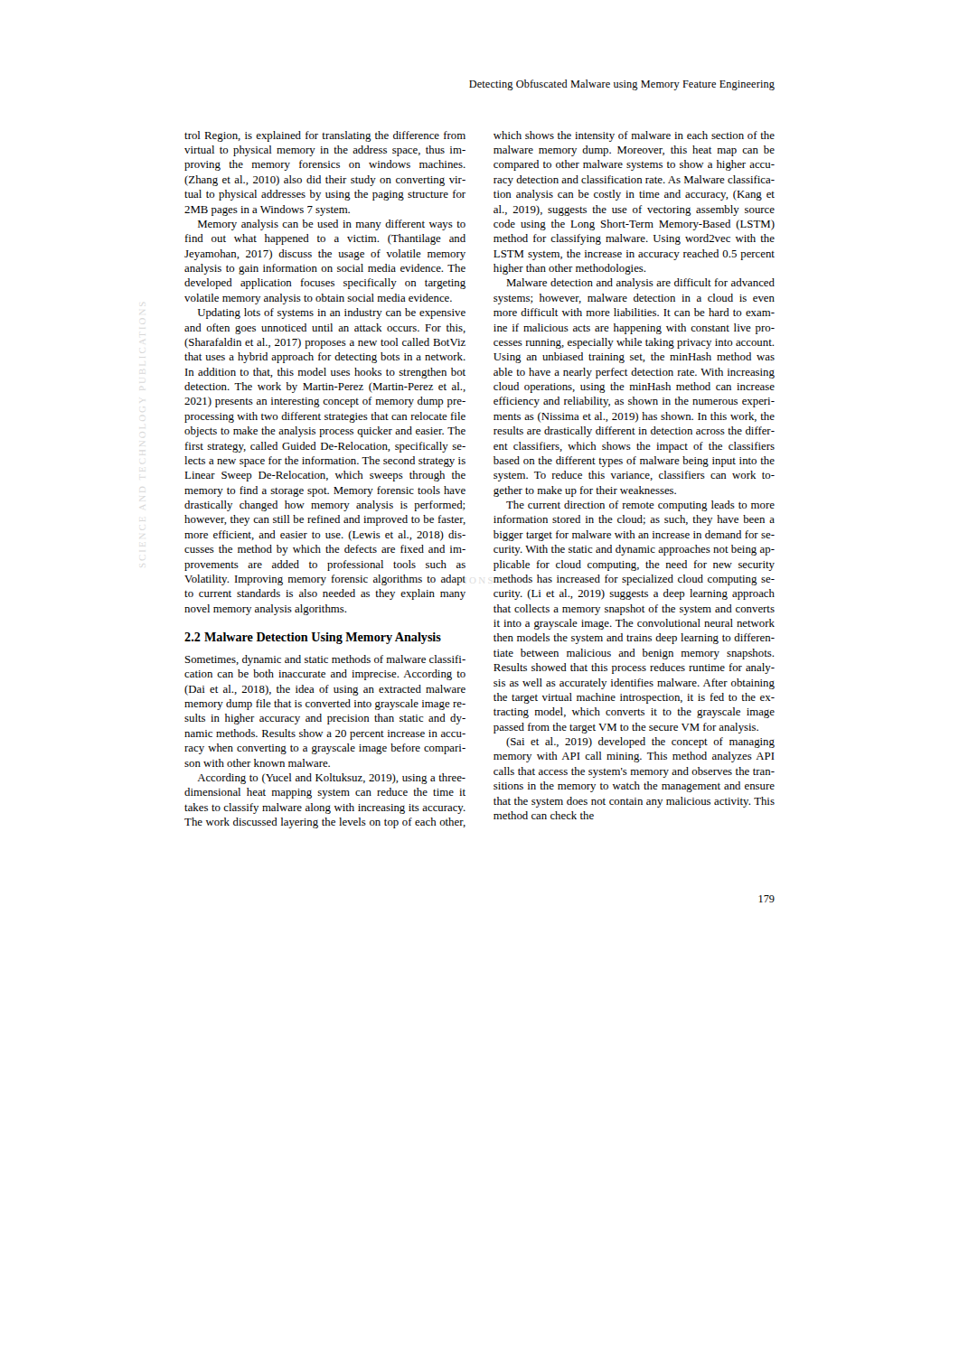Detecting Obfuscated Malware using Memory Feature Engineering
SCIENCE AND TECHNOLOGY PUBLICATIONS
IONS
trol Region, is explained for translating the difference from virtual to physical memory in the address space, thus improving the memory forensics on windows machines. (Zhang et al., 2010) also did their study on converting virtual to physical addresses by using the paging structure for 2MB pages in a Windows 7 system.
Memory analysis can be used in many different ways to find out what happened to a victim. (Thantilage and Jeyamohan, 2017) discuss the usage of volatile memory analysis to gain information on social media evidence. The developed application focuses specifically on targeting volatile memory analysis to obtain social media evidence.
Updating lots of systems in an industry can be expensive and often goes unnoticed until an attack occurs. For this, (Sharafaldin et al., 2017) proposes a new tool called BotViz that uses a hybrid approach for detecting bots in a network. In addition to that, this model uses hooks to strengthen bot detection. The work by Martin-Perez (Martin-Perez et al., 2021) presents an interesting concept of memory dump preprocessing with two different strategies that can relocate file objects to make the analysis process quicker and easier. The first strategy, called Guided De-Relocation, specifically selects a new space for the information. The second strategy is Linear Sweep De-Relocation, which sweeps through the memory to find a storage spot. Memory forensic tools have drastically changed how memory analysis is performed; however, they can still be refined and improved to be faster, more efficient, and easier to use. (Lewis et al., 2018) discusses the method by which the defects are fixed and improvements are added to professional tools such as Volatility. Improving memory forensic algorithms to adapt to current standards is also needed as they explain many novel memory analysis algorithms.
2.2 Malware Detection Using Memory Analysis
Sometimes, dynamic and static methods of malware classification can be both inaccurate and imprecise. According to (Dai et al., 2018), the idea of using an extracted malware memory dump file that is converted into grayscale image results in higher accuracy and precision than static and dynamic methods. Results show a 20 percent increase in accuracy when converting to a grayscale image before comparison with other known malware.
According to (Yucel and Koltuksuz, 2019), using a three-dimensional heat mapping system can reduce the time it takes to classify malware along with increasing its accuracy. The work discussed layering the levels on top of each other, which shows the intensity of malware in each section of the malware memory dump. Moreover, this heat map can be compared to other malware systems to show a higher accuracy detection and classification rate. As Malware classification analysis can be costly in time and accuracy, (Kang et al., 2019), suggests the use of vectoring assembly source code using the Long Short-Term Memory-Based (LSTM) method for classifying malware. Using word2vec with the LSTM system, the increase in accuracy reached 0.5 percent higher than other methodologies.
Malware detection and analysis are difficult for advanced systems; however, malware detection in a cloud is even more difficult with more liabilities. It can be hard to examine if malicious acts are happening with constant live processes running, especially while taking privacy into account. Using an unbiased training set, the minHash method was able to have a nearly perfect detection rate. With increasing cloud operations, using the minHash method can increase efficiency and reliability, as shown in the numerous experiments as (Nissima et al., 2019) has shown. In this work, the results are drastically different in detection across the different classifiers, which shows the impact of the classifiers based on the different types of malware being input into the system. To reduce this variance, classifiers can work together to make up for their weaknesses.
The current direction of remote computing leads to more information stored in the cloud; as such, they have been a bigger target for malware with an increase in demand for security. With the static and dynamic approaches not being applicable for cloud computing, the need for new security methods has increased for specialized cloud computing security. (Li et al., 2019) suggests a deep learning approach that collects a memory snapshot of the system and converts it into a grayscale image. The convolutional neural network then models the system and trains deep learning to differentiate between malicious and benign memory snapshots. Results showed that this process reduces runtime for analysis as well as accurately identifies malware. After obtaining the target virtual machine introspection, it is fed to the extracting model, which converts it to the grayscale image passed from the target VM to the secure VM for analysis.
(Sai et al., 2019) developed the concept of managing memory with API call mining. This method analyzes API calls that access the system's memory and observes the transitions in the memory to watch the management and ensure that the system does not contain any malicious activity. This method can check the
179